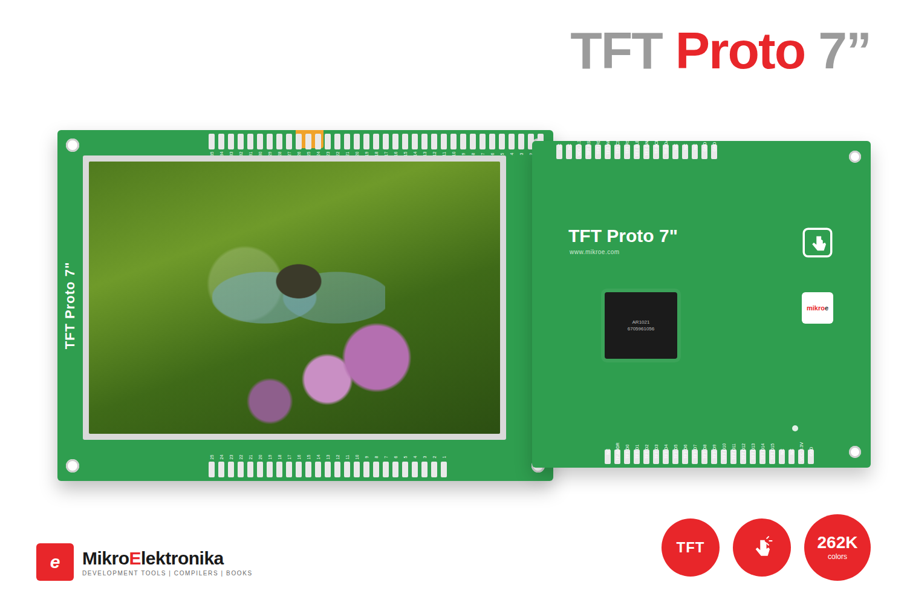TFT Proto 7”
35 34 33 32 31 30 29 28 27 26 25 24 23 22 21 20 19 18 17 16 15 14 13 12 11 10 9 8 7 6 5 4 3 2 1
TFT Proto 7"
25 24 23 22 21 20 19 18 17 16 15 14 13 12 11 10 9 8 7 6 5 4 3 2 1
NC NC VCC 3.3V TFT RST TFT RD TFT WR TFT CS TFT RS TFT BLED TFT GND TP SCL TP SDA NC NC NC GND GND
TFT Proto 7"
www.mikroe.com
AR1021
6705961056
mikroe
NC TP ADDR TFT D0 TFT D1 TFT D2 TFT D3 TFT D4 TFT D5 TFT D6 TFT D7 TFT D8 TFT D9 TFT D10 TFT D11 TFT D12 TFT D13 TFT D14 TFT D15 NC NC VCC 3.3V GND
e
MikroElektronika
DEVELOPMENT TOOLS | COMPILERS | BOOKS
TFT
262K colors